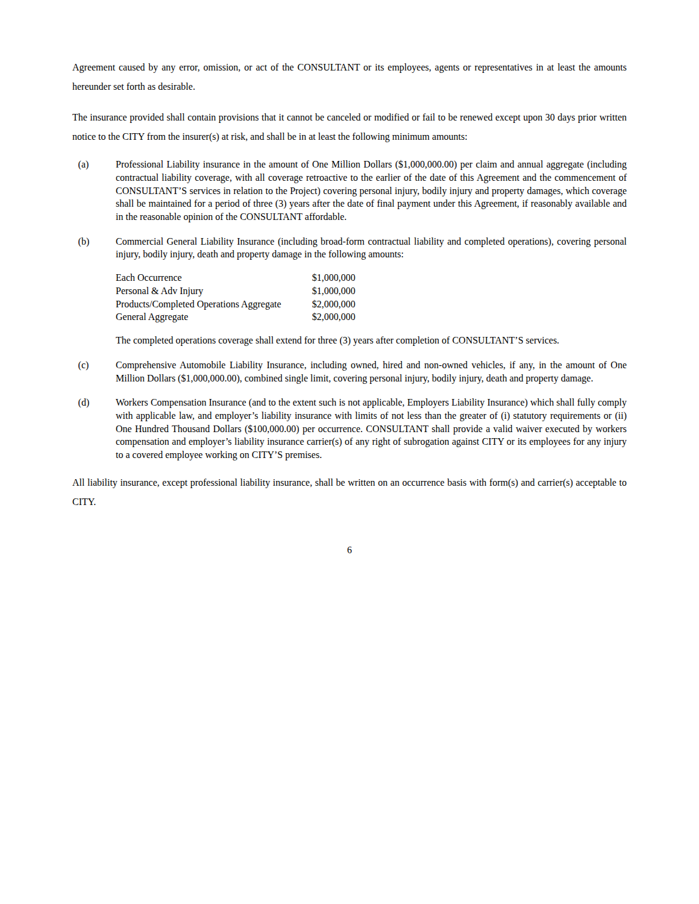Agreement caused by any error, omission, or act of the CONSULTANT or its employees, agents or representatives in at least the amounts hereunder set forth as desirable.
The insurance provided shall contain provisions that it cannot be canceled or modified or fail to be renewed except upon 30 days prior written notice to the CITY from the insurer(s) at risk, and shall be in at least the following minimum amounts:
(a) Professional Liability insurance in the amount of One Million Dollars ($1,000,000.00) per claim and annual aggregate (including contractual liability coverage, with all coverage retroactive to the earlier of the date of this Agreement and the commencement of CONSULTANT’S services in relation to the Project) covering personal injury, bodily injury and property damages, which coverage shall be maintained for a period of three (3) years after the date of final payment under this Agreement, if reasonably available and in the reasonable opinion of the CONSULTANT affordable.
(b) Commercial General Liability Insurance (including broad-form contractual liability and completed operations), covering personal injury, bodily injury, death and property damage in the following amounts:
| Each Occurrence | $1,000,000 |
| Personal & Adv Injury | $1,000,000 |
| Products/Completed Operations Aggregate | $2,000,000 |
| General Aggregate | $2,000,000 |
The completed operations coverage shall extend for three (3) years after completion of CONSULTANT’S services.
(c) Comprehensive Automobile Liability Insurance, including owned, hired and non-owned vehicles, if any, in the amount of One Million Dollars ($1,000,000.00), combined single limit, covering personal injury, bodily injury, death and property damage.
(d) Workers Compensation Insurance (and to the extent such is not applicable, Employers Liability Insurance) which shall fully comply with applicable law, and employer’s liability insurance with limits of not less than the greater of (i) statutory requirements or (ii) One Hundred Thousand Dollars ($100,000.00) per occurrence. CONSULTANT shall provide a valid waiver executed by workers compensation and employer’s liability insurance carrier(s) of any right of subrogation against CITY or its employees for any injury to a covered employee working on CITY’S premises.
All liability insurance, except professional liability insurance, shall be written on an occurrence basis with form(s) and carrier(s) acceptable to CITY.
6